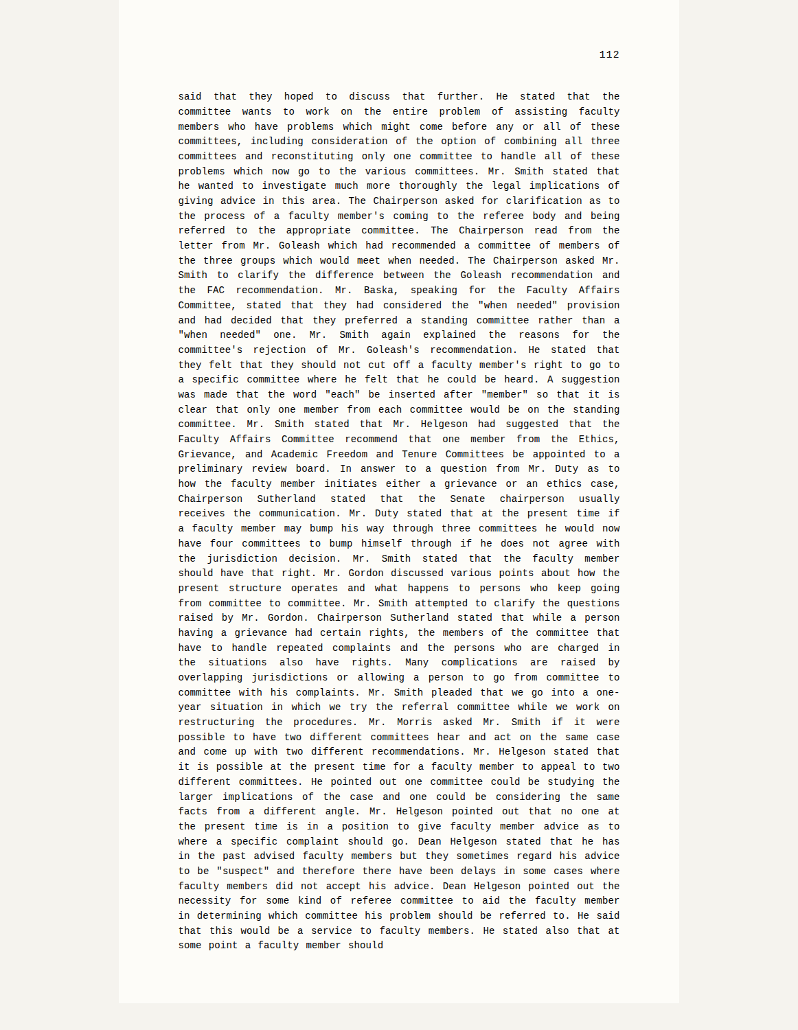112
said that they hoped to discuss that further. He stated that the committee wants to work on the entire problem of assisting faculty members who have problems which might come before any or all of these committees, including consideration of the option of combining all three committees and reconstituting only one committee to handle all of these problems which now go to the various committees. Mr. Smith stated that he wanted to investigate much more thoroughly the legal implications of giving advice in this area. The Chairperson asked for clarification as to the process of a faculty member's coming to the referee body and being referred to the appropriate committee. The Chairperson read from the letter from Mr. Goleash which had recommended a committee of members of the three groups which would meet when needed. The Chairperson asked Mr. Smith to clarify the difference between the Goleash recommendation and the FAC recommendation. Mr. Baska, speaking for the Faculty Affairs Committee, stated that they had considered the "when needed" provision and had decided that they preferred a standing committee rather than a "when needed" one. Mr. Smith again explained the reasons for the committee's rejection of Mr. Goleash's recommendation. He stated that they felt that they should not cut off a faculty member's right to go to a specific committee where he felt that he could be heard. A suggestion was made that the word "each" be inserted after "member" so that it is clear that only one member from each committee would be on the standing committee. Mr. Smith stated that Mr. Helgeson had suggested that the Faculty Affairs Committee recommend that one member from the Ethics, Grievance, and Academic Freedom and Tenure Committees be appointed to a preliminary review board. In answer to a question from Mr. Duty as to how the faculty member initiates either a grievance or an ethics case, Chairperson Sutherland stated that the Senate chairperson usually receives the communication. Mr. Duty stated that at the present time if a faculty member may bump his way through three committees he would now have four committees to bump himself through if he does not agree with the jurisdiction decision. Mr. Smith stated that the faculty member should have that right. Mr. Gordon discussed various points about how the present structure operates and what happens to persons who keep going from committee to committee. Mr. Smith attempted to clarify the questions raised by Mr. Gordon. Chairperson Sutherland stated that while a person having a grievance had certain rights, the members of the committee that have to handle repeated complaints and the persons who are charged in the situations also have rights. Many complications are raised by overlapping jurisdictions or allowing a person to go from committee to committee with his complaints. Mr. Smith pleaded that we go into a one-year situation in which we try the referral committee while we work on restructuring the procedures. Mr. Morris asked Mr. Smith if it were possible to have two different committees hear and act on the same case and come up with two different recommendations. Mr. Helgeson stated that it is possible at the present time for a faculty member to appeal to two different committees. He pointed out one committee could be studying the larger implications of the case and one could be considering the same facts from a different angle. Mr. Helgeson pointed out that no one at the present time is in a position to give faculty member advice as to where a specific complaint should go. Dean Helgeson stated that he has in the past advised faculty members but they sometimes regard his advice to be "suspect" and therefore there have been delays in some cases where faculty members did not accept his advice. Dean Helgeson pointed out the necessity for some kind of referee committee to aid the faculty member in determining which committee his problem should be referred to. He said that this would be a service to faculty members. He stated also that at some point a faculty member should